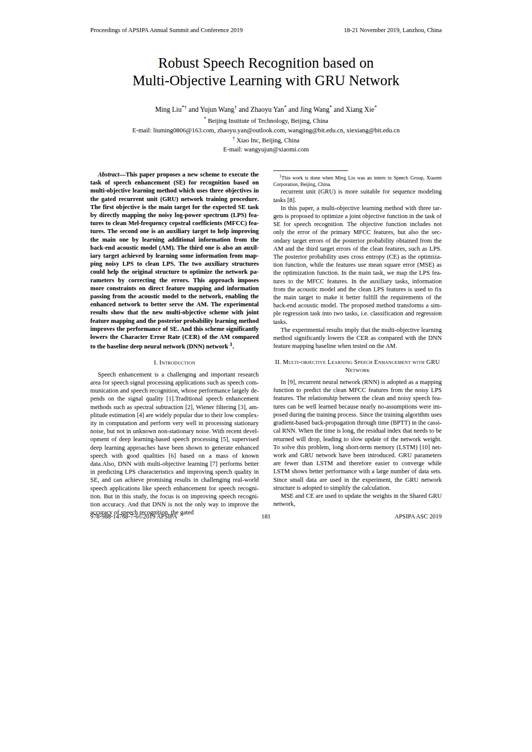Proceedings of APSIPA Annual Summit and Conference 2019 18-21 November 2019, Lanzhou, China
Robust Speech Recognition based on
Multi-Objective Learning with GRU Network
Ming Liu*† and Yujun Wang† and Zhaoyu Yan* and Jing Wang* and Xiang Xie*
* Beijing Institute of Technology, Beijing, China
E-mail: liuming0806@163.com, zhaoyu.yan@outlook.com, wangjing@bit.edu.cn, xiexiang@bit.edu.cn
† Xiao Inc, Beijing, China
E-mail: wangyujun@xiaomi.com
Abstract—This paper proposes a new scheme to execute the task of speech enhancement (SE) for recognition based on multi-objective learning method which uses three objectives in the gated recurrent unit (GRU) network training procedure. The first objective is the main target for the expected SE task by directly mapping the noisy log-power spectrum (LPS) features to clean Mel-frequency cepstral coefficients (MFCC) features. The second one is an auxiliary target to help improving the main one by learning additional information from the back-end acoustic model (AM). The third one is also an auxiliary target achieved by learning some information from mapping noisy LPS to clean LPS. The two auxiliary structures could help the original structure to optimize the network parameters by correcting the errors. This approach imposes more constraints on direct feature mapping and information passing from the acoustic model to the network, enabling the enhanced network to better serve the AM. The experimental results show that the new multi-objective scheme with joint feature mapping and the posterior probability learning method improves the performance of SE. And this scheme significantly lowers the Character Error Rate (CER) of the AM compared to the baseline deep neural network (DNN) network 1.
I. Introduction
Speech enhancement is a challenging and important research area for speech signal processing applications such as speech communication and speech recognition, whose performance largely depends on the signal quality [1].Traditional speech enhancement methods such as spectral subtraction [2], Wiener filtering [3], amplitude estimation [4] are widely popular due to their low complexity in computation and perform very well in processing stationary noise, but not in unknown non-stationary noise. With recent development of deep learning-based speech processing [5], supervised deep learning approaches have been shown to generate enhanced speech with good qualities [6] based on a mass of known data.Also, DNN with multi-objective learning [7] performs better in predicting LPS characteristics and improving speech quality in SE, and can achieve promising results in challenging real-world speech applications like speech enhancement for speech recognition. But in this study, the focus is on improving speech recognition accuracy. And that DNN is not the only way to improve the accuracy of speech recognition, the gated
1This work is done when Ming Liu was an intern in Speech Group, Xiaomi Corporation, Beijing, China.
recurrent unit (GRU) is more suitable for sequence modeling tasks [8].
In this paper, a multi-objective learning method with three targets is proposed to optimize a joint objective function in the task of SE for speech recognition. The objective function includes not only the error of the primary MFCC features, but also the secondary target errors of the posterior probability obtained from the AM and the third target errors of the clean features, such as LPS. The posterior probability uses cross entropy (CE) as the optimization function, while the features use mean square error (MSE) as the optimization function. In the main task, we map the LPS features to the MFCC features. In the auxiliary tasks, information from the acoustic model and the clean LPS features is used to fix the main target to make it better fulfill the requirements of the back-end acoustic model. The proposed method transforms a simple regression task into two tasks, i.e. classification and regression tasks.
The experimental results imply that the multi-objective learning method significantly lowers the CER as compared with the DNN feature mapping baseline when tested on the AM.
II. Multi-objective Learning Speech Enhancement with GRU Network
In [9], recurrent neural network (RNN) is adopted as a mapping function to predict the clean MFCC features from the noisy LPS features. The relationship between the clean and noisy speech features can be well learned because nearly no-assumptions were imposed during the training process. Since the training algorithm uses gradient-based back-propagation through time (BPTT) in the cassical RNN. When the time is long, the residual index that needs to be returned will drop, leading to slow update of the network weight. To solve this problem, long short-term memory (LSTM) [10] network and GRU network have been introduced. GRU parameters are fewer than LSTM and therefore easier to converge while LSTM shows better performance with a large number of data sets. Since small data are used in the experiment, the GRU network structure is adopted to simplify the calculation.
MSE and CE are used to update the weights in the Shared GRU network,
978-988-14768-7-6©2019 APSIPA 181 APSIPA ASC 2019